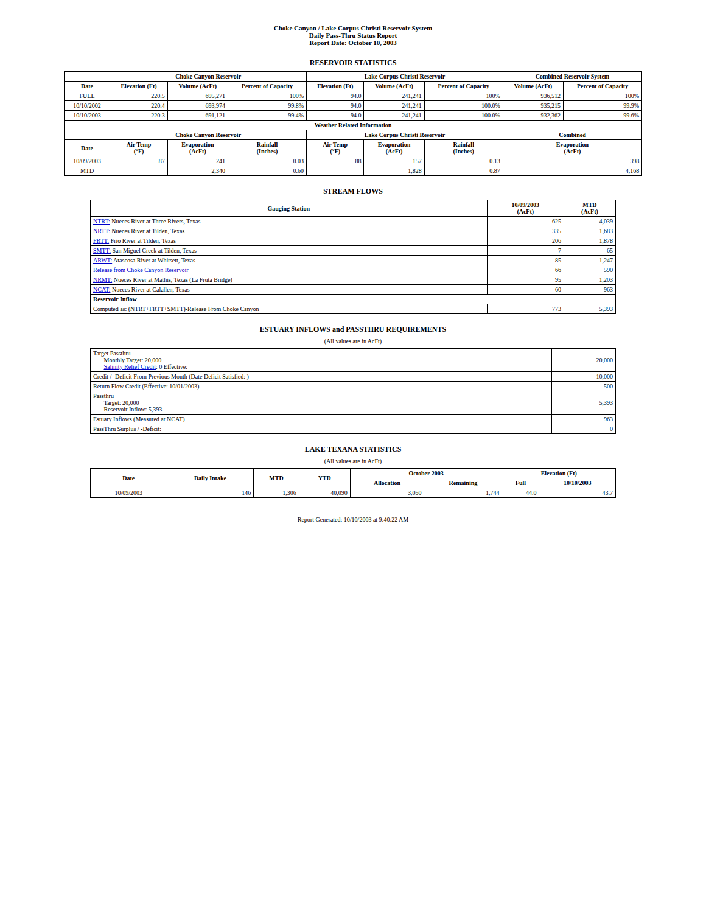Choke Canyon / Lake Corpus Christi Reservoir System
Daily Pass-Thru Status Report
Report Date: October 10, 2003
RESERVOIR STATISTICS
| | Choke Canyon Reservoir | Lake Corpus Christi Reservoir | Combined Reservoir System |
| --- | --- | --- | --- |
| Date | Elevation (Ft) | Volume (AcFt) | Percent of Capacity | Elevation (Ft) | Volume (AcFt) | Percent of Capacity | Volume (AcFt) | Percent of Capacity |
| FULL | 220.5 | 695,271 | 100% | 94.0 | 241,241 | 100% | 936,512 | 100% |
| 10/10/2002 | 220.4 | 693,974 | 99.8% | 94.0 | 241,241 | 100.0% | 935,215 | 99.9% |
| 10/10/2003 | 220.3 | 691,121 | 99.4% | 94.0 | 241,241 | 100.0% | 932,362 | 99.6% |
| Weather Related Information |
| | Choke Canyon Reservoir | Lake Corpus Christi Reservoir | Combined |
| Date | Air Temp (°F) | Evaporation (AcFt) | Rainfall (Inches) | Air Temp (°F) | Evaporation (AcFt) | Rainfall (Inches) | Evaporation (AcFt) |
| 10/09/2003 | 87 | 241 | 0.03 | 88 | 157 | 0.13 | 398 |
| MTD | | 2,340 | 0.60 | | 1,828 | 0.87 | 4,168 |
STREAM FLOWS
| Gauging Station | 10/09/2003 (AcFt) | MTD (AcFt) |
| --- | --- | --- |
| NTRT: Nueces River at Three Rivers, Texas | 625 | 4,039 |
| NRTT: Nueces River at Tilden, Texas | 335 | 1,683 |
| FRTT: Frio River at Tilden, Texas | 206 | 1,878 |
| SMTT: San Miguel Creek at Tilden, Texas | 7 | 65 |
| ARWT: Atascosa River at Whitsett, Texas | 85 | 1,247 |
| Release from Choke Canyon Reservoir | 66 | 590 |
| NRMT: Nueces River at Mathis, Texas (La Fruta Bridge) | 95 | 1,203 |
| NCAT: Nueces River at Calallen, Texas | 60 | 963 |
| Reservoir Inflow |
| Computed as: (NTRT+FRTT+SMTT)-Release From Choke Canyon | 773 | 5,393 |
ESTUARY INFLOWS and PASSTHRU REQUIREMENTS
(All values are in AcFt)
| Target Passthru Monthly Target: 20,000 Salinity Relief Credit : 0 Effective: | 20,000 |
| Credit / -Deficit From Previous Month (Date Deficit Satisfied: ) | 10,000 |
| Return Flow Credit (Effective: 10/01/2003) | 500 |
| Passthru Target: 20,000 Reservoir Inflow: 5,393 | 5,393 |
| Estuary Inflows (Measured at NCAT) | 963 |
| PassThru Surplus / -Deficit: | 0 |
LAKE TEXANA STATISTICS
(All values are in AcFt)
| Date | Daily Intake | MTD | YTD | October 2003 | Elevation (Ft) |
| --- | --- | --- | --- | --- | --- |
| Allocation | Remaining | Full | 10/10/2003 |
| 10/09/2003 | 146 | 1,306 | 40,090 | 3,050 | 1,744 | 44.0 | 43.7 |
Report Generated: 10/10/2003 at 9:40:22 AM